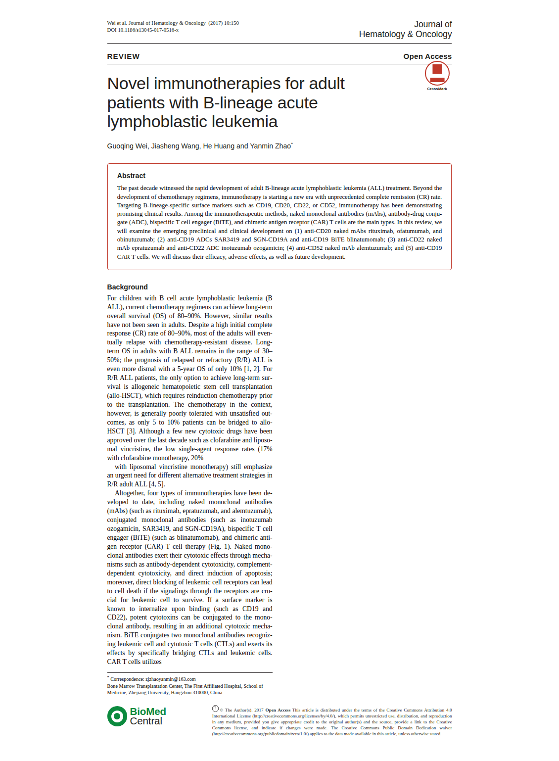Wei et al. Journal of Hematology & Oncology (2017) 10:150
DOI 10.1186/s13045-017-0516-x
Journal of Hematology & Oncology
REVIEW
Open Access
CrossMark
Novel immunotherapies for adult patients with B-lineage acute lymphoblastic leukemia
Guoqing Wei, Jiasheng Wang, He Huang and Yanmin Zhao*
Abstract
The past decade witnessed the rapid development of adult B-lineage acute lymphoblastic leukemia (ALL) treatment. Beyond the development of chemotherapy regimens, immunotherapy is starting a new era with unprecedented complete remission (CR) rate. Targeting B-lineage-specific surface markers such as CD19, CD20, CD22, or CD52, immunotherapy has been demonstrating promising clinical results. Among the immunotherapeutic methods, naked monoclonal antibodies (mAbs), antibody-drug conjugate (ADC), bispecific T cell engager (BiTE), and chimeric antigen receptor (CAR) T cells are the main types. In this review, we will examine the emerging preclinical and clinical development on (1) anti-CD20 naked mAbs rituximab, ofatumumab, and obinutuzumab; (2) anti-CD19 ADCs SAR3419 and SGN-CD19A and anti-CD19 BiTE blinatumomab; (3) anti-CD22 naked mAb epratuzumab and anti-CD22 ADC inotuzumab ozogamicin; (4) anti-CD52 naked mAb alemtuzumab; and (5) anti-CD19 CAR T cells. We will discuss their efficacy, adverse effects, as well as future development.
Background
For children with B cell acute lymphoblastic leukemia (B ALL), current chemotherapy regimens can achieve long-term overall survival (OS) of 80–90%. However, similar results have not been seen in adults. Despite a high initial complete response (CR) rate of 80–90%, most of the adults will eventually relapse with chemotherapy-resistant disease. Long-term OS in adults with B ALL remains in the range of 30–50%; the prognosis of relapsed or refractory (R/R) ALL is even more dismal with a 5-year OS of only 10% [1, 2]. For R/R ALL patients, the only option to achieve long-term survival is allogeneic hematopoietic stem cell transplantation (allo-HSCT), which requires reinduction chemotherapy prior to the transplantation. The chemotherapy in the context, however, is generally poorly tolerated with unsatisfied outcomes, as only 5 to 10% patients can be bridged to allo-HSCT [3]. Although a few new cytotoxic drugs have been approved over the last decade such as clofarabine and liposomal vincristine, the low single-agent response rates (17% with clofarabine monotherapy, 20%
with liposomal vincristine monotherapy) still emphasize an urgent need for different alternative treatment strategies in R/R adult ALL [4, 5].
Altogether, four types of immunotherapies have been developed to date, including naked monoclonal antibodies (mAbs) (such as rituximab, epratuzumab, and alemtuzumab), conjugated monoclonal antibodies (such as inotuzumab ozogamicin, SAR3419, and SGN-CD19A), bispecific T cell engager (BiTE) (such as blinatumomab), and chimeric antigen receptor (CAR) T cell therapy (Fig. 1). Naked monoclonal antibodies exert their cytotoxic effects through mechanisms such as antibody-dependent cytotoxicity, complement-dependent cytotoxicity, and direct induction of apoptosis; moreover, direct blocking of leukemic cell receptors can lead to cell death if the signalings through the receptors are crucial for leukemic cell to survive. If a surface marker is known to internalize upon binding (such as CD19 and CD22), potent cytotoxins can be conjugated to the monoclonal antibody, resulting in an additional cytotoxic mechanism. BiTE conjugates two monoclonal antibodies recognizing leukemic cell and cytotoxic T cells (CTLs) and exerts its effects by specifically bridging CTLs and leukemic cells. CAR T cells utilizes
* Correspondence: zjzhaoyanmin@163.com
Bone Marrow Transplantation Center, The First Affiliated Hospital, School of Medicine, Zhejiang University, Hangzhou 310000, China
BioMed Central
© The Author(s). 2017 Open Access This article is distributed under the terms of the Creative Commons Attribution 4.0 International License (http://creativecommons.org/licenses/by/4.0/), which permits unrestricted use, distribution, and reproduction in any medium, provided you give appropriate credit to the original author(s) and the source, provide a link to the Creative Commons license, and indicate if changes were made. The Creative Commons Public Domain Dedication waiver (http://creativecommons.org/publicdomain/zero/1.0/) applies to the data made available in this article, unless otherwise stated.